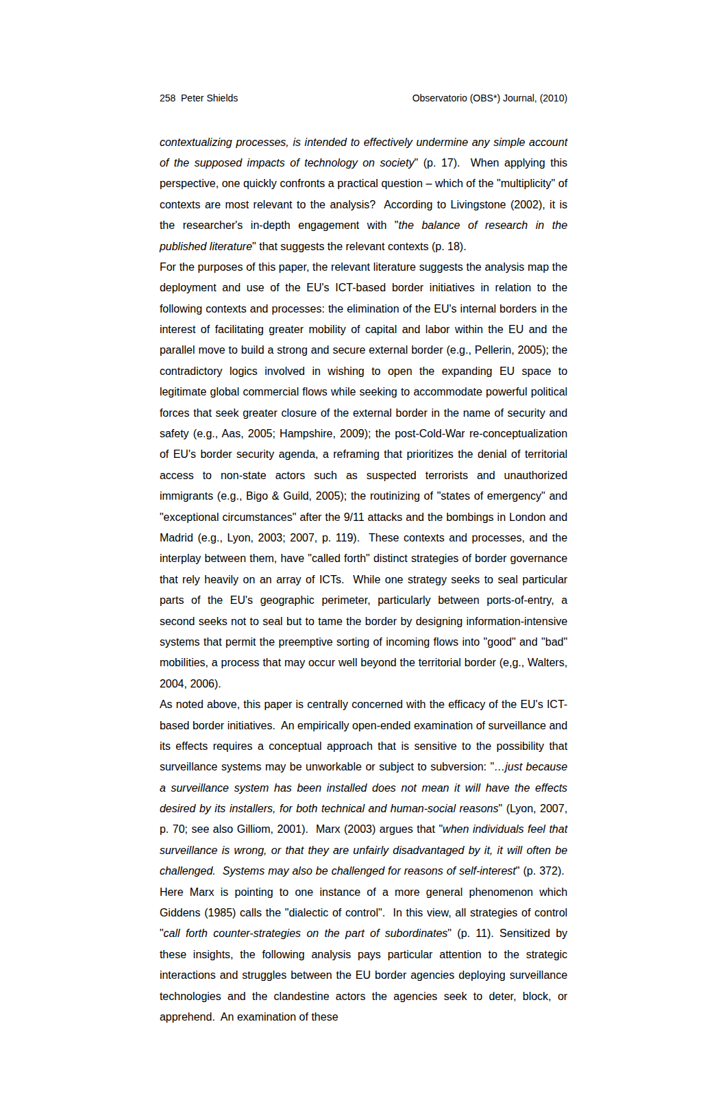258 Peter Shields Observatorio (OBS*) Journal, (2010)
contextualizing processes, is intended to effectively undermine any simple account of the supposed impacts of technology on society" (p. 17). When applying this perspective, one quickly confronts a practical question – which of the "multiplicity" of contexts are most relevant to the analysis? According to Livingstone (2002), it is the researcher's in-depth engagement with "the balance of research in the published literature" that suggests the relevant contexts (p. 18).
For the purposes of this paper, the relevant literature suggests the analysis map the deployment and use of the EU's ICT-based border initiatives in relation to the following contexts and processes: the elimination of the EU's internal borders in the interest of facilitating greater mobility of capital and labor within the EU and the parallel move to build a strong and secure external border (e.g., Pellerin, 2005); the contradictory logics involved in wishing to open the expanding EU space to legitimate global commercial flows while seeking to accommodate powerful political forces that seek greater closure of the external border in the name of security and safety (e.g., Aas, 2005; Hampshire, 2009); the post-Cold-War re-conceptualization of EU's border security agenda, a reframing that prioritizes the denial of territorial access to non-state actors such as suspected terrorists and unauthorized immigrants (e.g., Bigo & Guild, 2005); the routinizing of "states of emergency" and "exceptional circumstances" after the 9/11 attacks and the bombings in London and Madrid (e.g., Lyon, 2003; 2007, p. 119). These contexts and processes, and the interplay between them, have "called forth" distinct strategies of border governance that rely heavily on an array of ICTs. While one strategy seeks to seal particular parts of the EU's geographic perimeter, particularly between ports-of-entry, a second seeks not to seal but to tame the border by designing information-intensive systems that permit the preemptive sorting of incoming flows into "good" and "bad" mobilities, a process that may occur well beyond the territorial border (e,g., Walters, 2004, 2006).
As noted above, this paper is centrally concerned with the efficacy of the EU's ICT-based border initiatives. An empirically open-ended examination of surveillance and its effects requires a conceptual approach that is sensitive to the possibility that surveillance systems may be unworkable or subject to subversion: "…just because a surveillance system has been installed does not mean it will have the effects desired by its installers, for both technical and human-social reasons" (Lyon, 2007, p. 70; see also Gilliom, 2001). Marx (2003) argues that "when individuals feel that surveillance is wrong, or that they are unfairly disadvantaged by it, it will often be challenged. Systems may also be challenged for reasons of self-interest" (p. 372). Here Marx is pointing to one instance of a more general phenomenon which Giddens (1985) calls the "dialectic of control". In this view, all strategies of control "call forth counter-strategies on the part of subordinates" (p. 11). Sensitized by these insights, the following analysis pays particular attention to the strategic interactions and struggles between the EU border agencies deploying surveillance technologies and the clandestine actors the agencies seek to deter, block, or apprehend. An examination of these